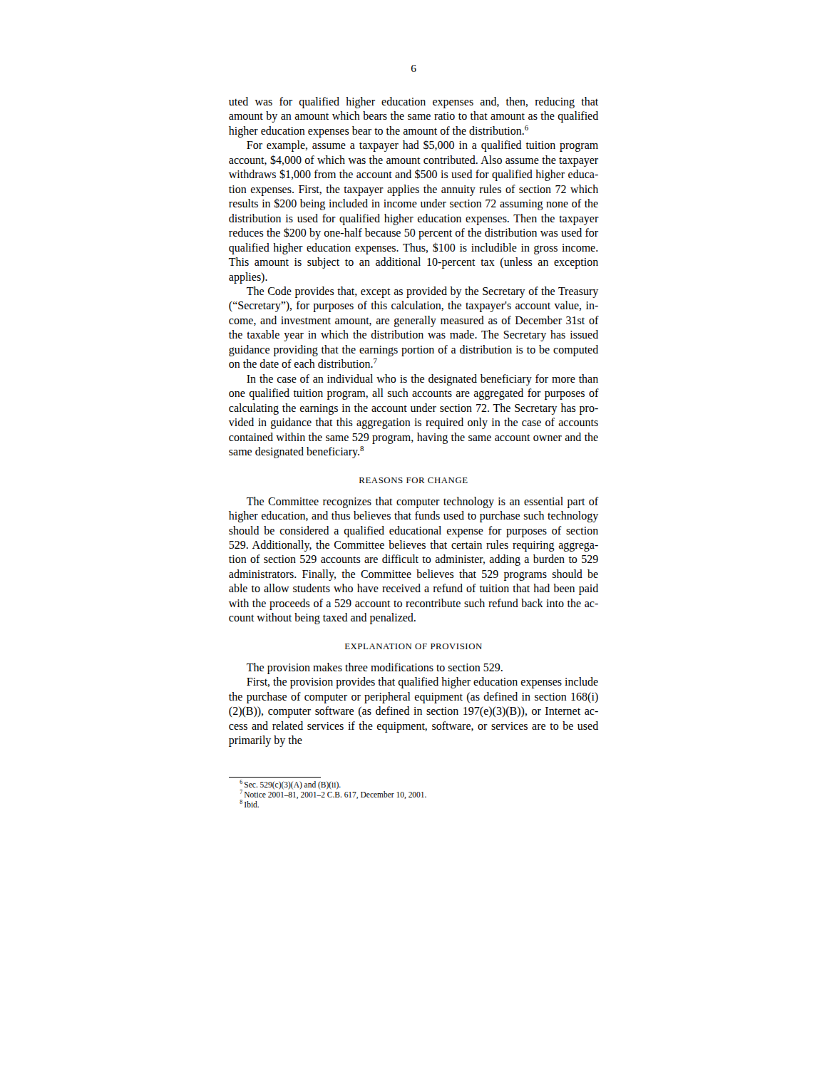6
uted was for qualified higher education expenses and, then, reducing that amount by an amount which bears the same ratio to that amount as the qualified higher education expenses bear to the amount of the distribution.6
For example, assume a taxpayer had $5,000 in a qualified tuition program account, $4,000 of which was the amount contributed. Also assume the taxpayer withdraws $1,000 from the account and $500 is used for qualified higher education expenses. First, the taxpayer applies the annuity rules of section 72 which results in $200 being included in income under section 72 assuming none of the distribution is used for qualified higher education expenses. Then the taxpayer reduces the $200 by one-half because 50 percent of the distribution was used for qualified higher education expenses. Thus, $100 is includible in gross income. This amount is subject to an additional 10-percent tax (unless an exception applies).
The Code provides that, except as provided by the Secretary of the Treasury (“Secretary”), for purposes of this calculation, the taxpayer's account value, income, and investment amount, are generally measured as of December 31st of the taxable year in which the distribution was made. The Secretary has issued guidance providing that the earnings portion of a distribution is to be computed on the date of each distribution.7
In the case of an individual who is the designated beneficiary for more than one qualified tuition program, all such accounts are aggregated for purposes of calculating the earnings in the account under section 72. The Secretary has provided in guidance that this aggregation is required only in the case of accounts contained within the same 529 program, having the same account owner and the same designated beneficiary.8
REASONS FOR CHANGE
The Committee recognizes that computer technology is an essential part of higher education, and thus believes that funds used to purchase such technology should be considered a qualified educational expense for purposes of section 529. Additionally, the Committee believes that certain rules requiring aggregation of section 529 accounts are difficult to administer, adding a burden to 529 administrators. Finally, the Committee believes that 529 programs should be able to allow students who have received a refund of tuition that had been paid with the proceeds of a 529 account to recontribute such refund back into the account without being taxed and penalized.
EXPLANATION OF PROVISION
The provision makes three modifications to section 529.
First, the provision provides that qualified higher education expenses include the purchase of computer or peripheral equipment (as defined in section 168(i)(2)(B)), computer software (as defined in section 197(e)(3)(B)), or Internet access and related services if the equipment, software, or services are to be used primarily by the
6 Sec. 529(c)(3)(A) and (B)(ii).
7 Notice 2001–81, 2001–2 C.B. 617, December 10, 2001.
8 Ibid.